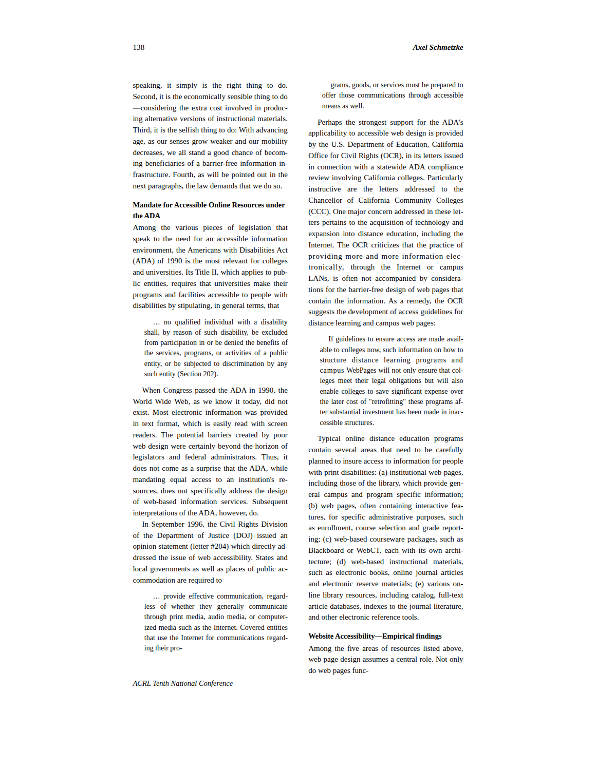138 Axel Schmetzke
speaking, it simply is the right thing to do. Second, it is the economically sensible thing to do—considering the extra cost involved in producing alternative versions of instructional materials. Third, it is the selfish thing to do: With advancing age, as our senses grow weaker and our mobility decreases, we all stand a good chance of becoming beneficiaries of a barrier-free information infrastructure. Fourth, as will be pointed out in the next paragraphs, the law demands that we do so.
Mandate for Accessible Online Resources under the ADA
Among the various pieces of legislation that speak to the need for an accessible information environment, the Americans with Disabilities Act (ADA) of 1990 is the most relevant for colleges and universities. Its Title II, which applies to public entities, requires that universities make their programs and facilities accessible to people with disabilities by stipulating, in general terms, that
… no qualified individual with a disability shall, by reason of such disability, be excluded from participation in or be denied the benefits of the services, programs, or activities of a public entity, or be subjected to discrimination by any such entity (Section 202).
When Congress passed the ADA in 1990, the World Wide Web, as we know it today, did not exist. Most electronic information was provided in text format, which is easily read with screen readers. The potential barriers created by poor web design were certainly beyond the horizon of legislators and federal administrators. Thus, it does not come as a surprise that the ADA, while mandating equal access to an institution's resources, does not specifically address the design of web-based information services. Subsequent interpretations of the ADA, however, do.
In September 1996, the Civil Rights Division of the Department of Justice (DOJ) issued an opinion statement (letter #204) which directly addressed the issue of web accessibility. States and local governments as well as places of public accommodation are required to
… provide effective communication, regardless of whether they generally communicate through print media, audio media, or computerized media such as the Internet. Covered entities that use the Internet for communications regarding their pro-
grams, goods, or services must be prepared to offer those communications through accessible means as well.
Perhaps the strongest support for the ADA's applicability to accessible web design is provided by the U.S. Department of Education, California Office for Civil Rights (OCR), in its letters issued in connection with a statewide ADA compliance review involving California colleges. Particularly instructive are the letters addressed to the Chancellor of California Community Colleges (CCC). One major concern addressed in these letters pertains to the acquisition of technology and expansion into distance education, including the Internet. The OCR criticizes that the practice of providing more and more information electronically, through the Internet or campus LANs, is often not accompanied by considerations for the barrier-free design of web pages that contain the information. As a remedy, the OCR suggests the development of access guidelines for distance learning and campus web pages:
If guidelines to ensure access are made available to colleges now, such information on how to structure distance learning programs and campus WebPages will not only ensure that colleges meet their legal obligations but will also enable colleges to save significant expense over the later cost of "retrofitting" these programs after substantial investment has been made in inaccessible structures.
Typical online distance education programs contain several areas that need to be carefully planned to insure access to information for people with print disabilities: (a) institutional web pages, including those of the library, which provide general campus and program specific information; (b) web pages, often containing interactive features, for specific administrative purposes, such as enrollment, course selection and grade reporting; (c) web-based courseware packages, such as Blackboard or WebCT, each with its own architecture; (d) web-based instructional materials, such as electronic books, online journal articles and electronic reserve materials; (e) various online library resources, including catalog, full-text article databases, indexes to the journal literature, and other electronic reference tools.
Website Accessibility—Empirical findings
Among the five areas of resources listed above, web page design assumes a central role. Not only do web pages func-
ACRL Tenth National Conference